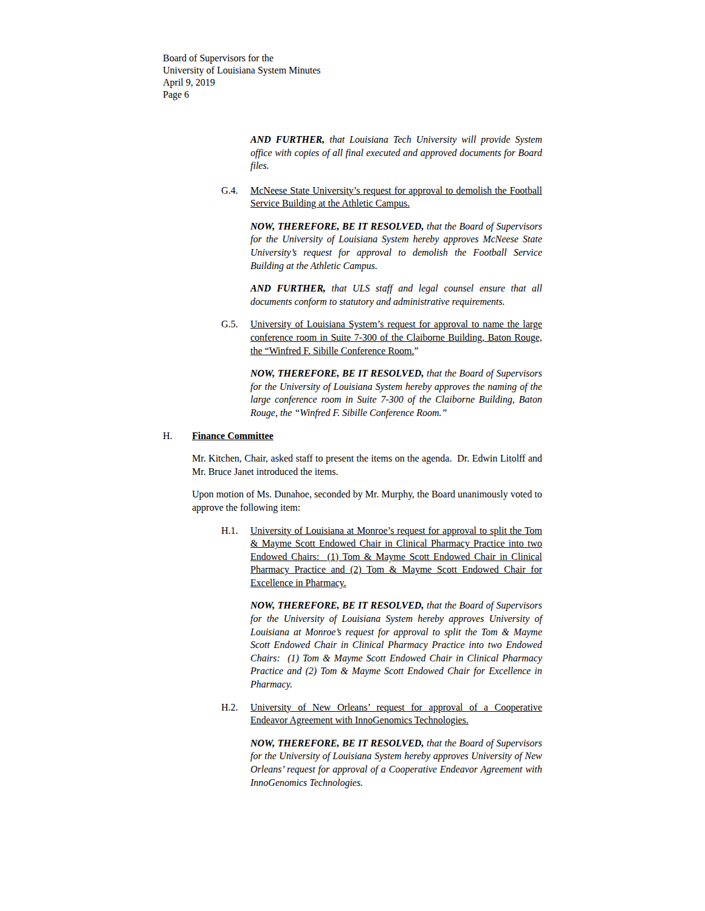Board of Supervisors for the
University of Louisiana System Minutes
April 9, 2019
Page 6
AND FURTHER, that Louisiana Tech University will provide System office with copies of all final executed and approved documents for Board files.
G.4.
McNeese State University’s request for approval to demolish the Football Service Building at the Athletic Campus.
NOW, THEREFORE, BE IT RESOLVED, that the Board of Supervisors for the University of Louisiana System hereby approves McNeese State University’s request for approval to demolish the Football Service Building at the Athletic Campus.
AND FURTHER, that ULS staff and legal counsel ensure that all documents conform to statutory and administrative requirements.
G.5.
University of Louisiana System’s request for approval to name the large conference room in Suite 7-300 of the Claiborne Building, Baton Rouge, the “Winfred F. Sibille Conference Room.”
NOW, THEREFORE, BE IT RESOLVED, that the Board of Supervisors for the University of Louisiana System hereby approves the naming of the large conference room in Suite 7-300 of the Claiborne Building, Baton Rouge, the “Winfred F. Sibille Conference Room.”
H.
Finance Committee
Mr. Kitchen, Chair, asked staff to present the items on the agenda. Dr. Edwin Litolff and Mr. Bruce Janet introduced the items.
Upon motion of Ms. Dunahoe, seconded by Mr. Murphy, the Board unanimously voted to approve the following item:
H.1.
University of Louisiana at Monroe’s request for approval to split the Tom & Mayme Scott Endowed Chair in Clinical Pharmacy Practice into two Endowed Chairs: (1) Tom & Mayme Scott Endowed Chair in Clinical Pharmacy Practice and (2) Tom & Mayme Scott Endowed Chair for Excellence in Pharmacy.
NOW, THEREFORE, BE IT RESOLVED, that the Board of Supervisors for the University of Louisiana System hereby approves University of Louisiana at Monroe’s request for approval to split the Tom & Mayme Scott Endowed Chair in Clinical Pharmacy Practice into two Endowed Chairs: (1) Tom & Mayme Scott Endowed Chair in Clinical Pharmacy Practice and (2) Tom & Mayme Scott Endowed Chair for Excellence in Pharmacy.
H.2.
University of New Orleans’ request for approval of a Cooperative Endeavor Agreement with InnoGenomics Technologies.
NOW, THEREFORE, BE IT RESOLVED, that the Board of Supervisors for the University of Louisiana System hereby approves University of New Orleans’ request for approval of a Cooperative Endeavor Agreement with InnoGenomics Technologies.